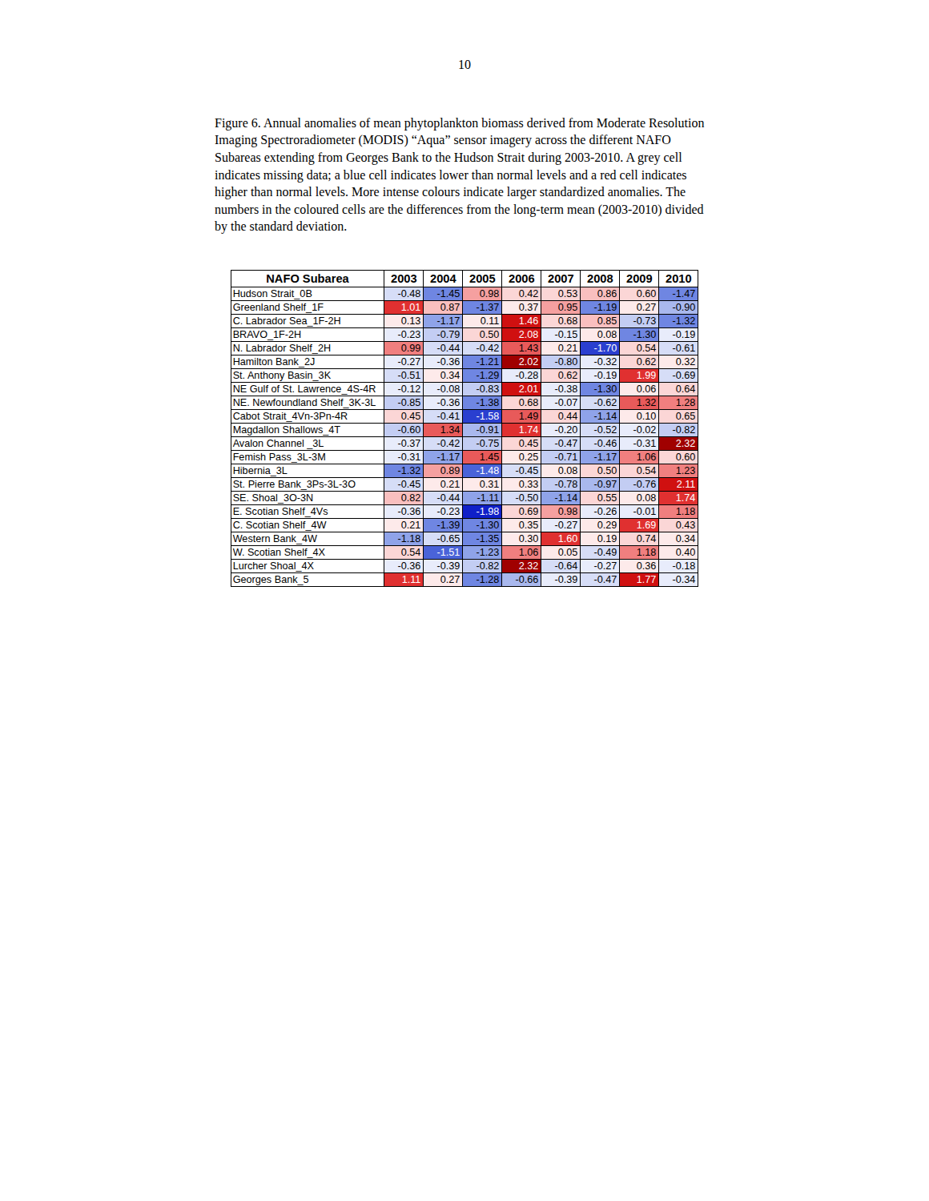10
Figure 6. Annual anomalies of mean phytoplankton biomass derived from Moderate Resolution Imaging Spectroradiometer (MODIS) “Aqua” sensor imagery across the different NAFO Subareas extending from Georges Bank to the Hudson Strait during 2003-2010. A grey cell indicates missing data; a blue cell indicates lower than normal levels and a red cell indicates higher than normal levels. More intense colours indicate larger standardized anomalies. The numbers in the coloured cells are the differences from the long-term mean (2003-2010) divided by the standard deviation.
| NAFO Subarea | 2003 | 2004 | 2005 | 2006 | 2007 | 2008 | 2009 | 2010 |
| --- | --- | --- | --- | --- | --- | --- | --- | --- |
| Hudson Strait_0B | -0.48 | -1.45 | 0.98 | 0.42 | 0.53 | 0.86 | 0.60 | -1.47 |
| Greenland Shelf_1F | 1.01 | 0.87 | -1.37 | 0.37 | 0.95 | -1.19 | 0.27 | -0.90 |
| C. Labrador Sea_1F-2H | 0.13 | -1.17 | 0.11 | 1.46 | 0.68 | 0.85 | -0.73 | -1.32 |
| BRAVO_1F-2H | -0.23 | -0.79 | 0.50 | 2.08 | -0.15 | 0.08 | -1.30 | -0.19 |
| N. Labrador Shelf_2H | 0.99 | -0.44 | -0.42 | 1.43 | 0.21 | -1.70 | 0.54 | -0.61 |
| Hamilton Bank_2J | -0.27 | -0.36 | -1.21 | 2.02 | -0.80 | -0.32 | 0.62 | 0.32 |
| St. Anthony Basin_3K | -0.51 | 0.34 | -1.29 | -0.28 | 0.62 | -0.19 | 1.99 | -0.69 |
| NE Gulf of St. Lawrence_4S-4R | -0.12 | -0.08 | -0.83 | 2.01 | -0.38 | -1.30 | 0.06 | 0.64 |
| NE. Newfoundland Shelf_3K-3L | -0.85 | -0.36 | -1.38 | 0.68 | -0.07 | -0.62 | 1.32 | 1.28 |
| Cabot Strait_4Vn-3Pn-4R | 0.45 | -0.41 | -1.58 | 1.49 | 0.44 | -1.14 | 0.10 | 0.65 |
| Magdallon Shallows_4T | -0.60 | 1.34 | -0.91 | 1.74 | -0.20 | -0.52 | -0.02 | -0.82 |
| Avalon Channel _3L | -0.37 | -0.42 | -0.75 | 0.45 | -0.47 | -0.46 | -0.31 | 2.32 |
| Femish Pass_3L-3M | -0.31 | -1.17 | 1.45 | 0.25 | -0.71 | -1.17 | 1.06 | 0.60 |
| Hibernia_3L | -1.32 | 0.89 | -1.48 | -0.45 | 0.08 | 0.50 | 0.54 | 1.23 |
| St. Pierre Bank_3Ps-3L-3O | -0.45 | 0.21 | 0.31 | 0.33 | -0.78 | -0.97 | -0.76 | 2.11 |
| SE. Shoal_3O-3N | 0.82 | -0.44 | -1.11 | -0.50 | -1.14 | 0.55 | 0.08 | 1.74 |
| E. Scotian Shelf_4Vs | -0.36 | -0.23 | -1.98 | 0.69 | 0.98 | -0.26 | -0.01 | 1.18 |
| C. Scotian Shelf_4W | 0.21 | -1.39 | -1.30 | 0.35 | -0.27 | 0.29 | 1.69 | 0.43 |
| Western Bank_4W | -1.18 | -0.65 | -1.35 | 0.30 | 1.60 | 0.19 | 0.74 | 0.34 |
| W. Scotian Shelf_4X | 0.54 | -1.51 | -1.23 | 1.06 | 0.05 | -0.49 | 1.18 | 0.40 |
| Lurcher Shoal_4X | -0.36 | -0.39 | -0.82 | 2.32 | -0.64 | -0.27 | 0.36 | -0.18 |
| Georges Bank_5 | 1.11 | 0.27 | -1.28 | -0.66 | -0.39 | -0.47 | 1.77 | -0.34 |